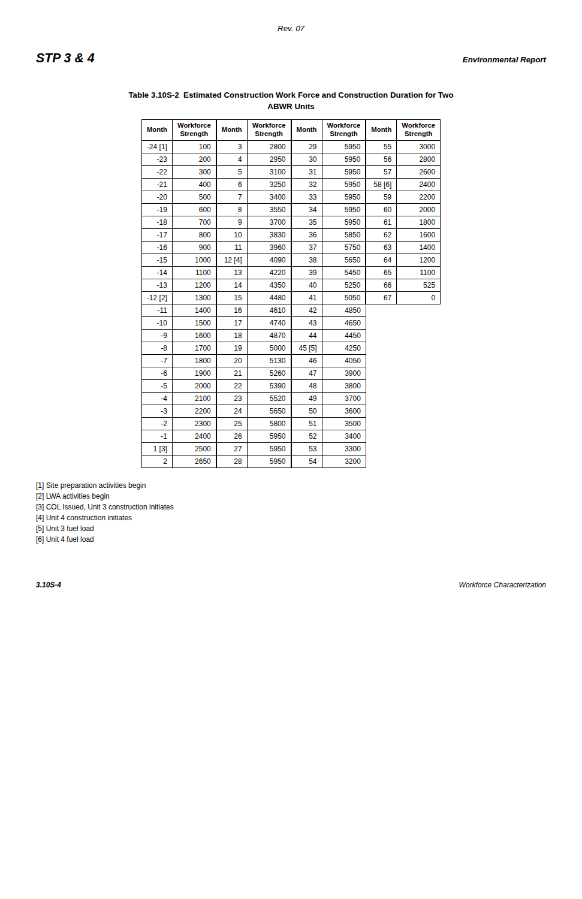Rev. 07
STP 3 & 4
Environmental Report
Table 3.10S-2 Estimated Construction Work Force and Construction Duration for Two
ABWR Units
| Month | Workforce Strength | Month | Workforce Strength | Month | Workforce Strength | Month | Workforce Strength |
| --- | --- | --- | --- | --- | --- | --- | --- |
| -24 [1] | 100 | 3 | 2800 | 29 | 5950 | 55 | 3000 |
| -23 | 200 | 4 | 2950 | 30 | 5950 | 56 | 2800 |
| -22 | 300 | 5 | 3100 | 31 | 5950 | 57 | 2600 |
| -21 | 400 | 6 | 3250 | 32 | 5950 | 58 [6] | 2400 |
| -20 | 500 | 7 | 3400 | 33 | 5950 | 59 | 2200 |
| -19 | 600 | 8 | 3550 | 34 | 5950 | 60 | 2000 |
| -18 | 700 | 9 | 3700 | 35 | 5950 | 61 | 1800 |
| -17 | 800 | 10 | 3830 | 36 | 5850 | 62 | 1600 |
| -16 | 900 | 11 | 3960 | 37 | 5750 | 63 | 1400 |
| -15 | 1000 | 12 [4] | 4090 | 38 | 5650 | 64 | 1200 |
| -14 | 1100 | 13 | 4220 | 39 | 5450 | 65 | 1100 |
| -13 | 1200 | 14 | 4350 | 40 | 5250 | 66 | 525 |
| -12 [2] | 1300 | 15 | 4480 | 41 | 5050 | 67 | 0 |
| -11 | 1400 | 16 | 4610 | 42 | 4850 | | |
| -10 | 1500 | 17 | 4740 | 43 | 4650 | | |
| -9 | 1600 | 18 | 4870 | 44 | 4450 | | |
| -8 | 1700 | 19 | 5000 | 45 [5] | 4250 | | |
| -7 | 1800 | 20 | 5130 | 46 | 4050 | | |
| -6 | 1900 | 21 | 5260 | 47 | 3900 | | |
| -5 | 2000 | 22 | 5390 | 48 | 3800 | | |
| -4 | 2100 | 23 | 5520 | 49 | 3700 | | |
| -3 | 2200 | 24 | 5650 | 50 | 3600 | | |
| -2 | 2300 | 25 | 5800 | 51 | 3500 | | |
| -1 | 2400 | 26 | 5950 | 52 | 3400 | | |
| 1 [3] | 2500 | 27 | 5950 | 53 | 3300 | | |
| 2 | 2650 | 28 | 5950 | 54 | 3200 | | |
[1] Site preparation activities begin
[2] LWA activities begin
[3] COL Issued, Unit 3 construction initiates
[4] Unit 4 construction initiates
[5] Unit 3 fuel load
[6] Unit 4 fuel load
3.10S-4
Workforce Characterization